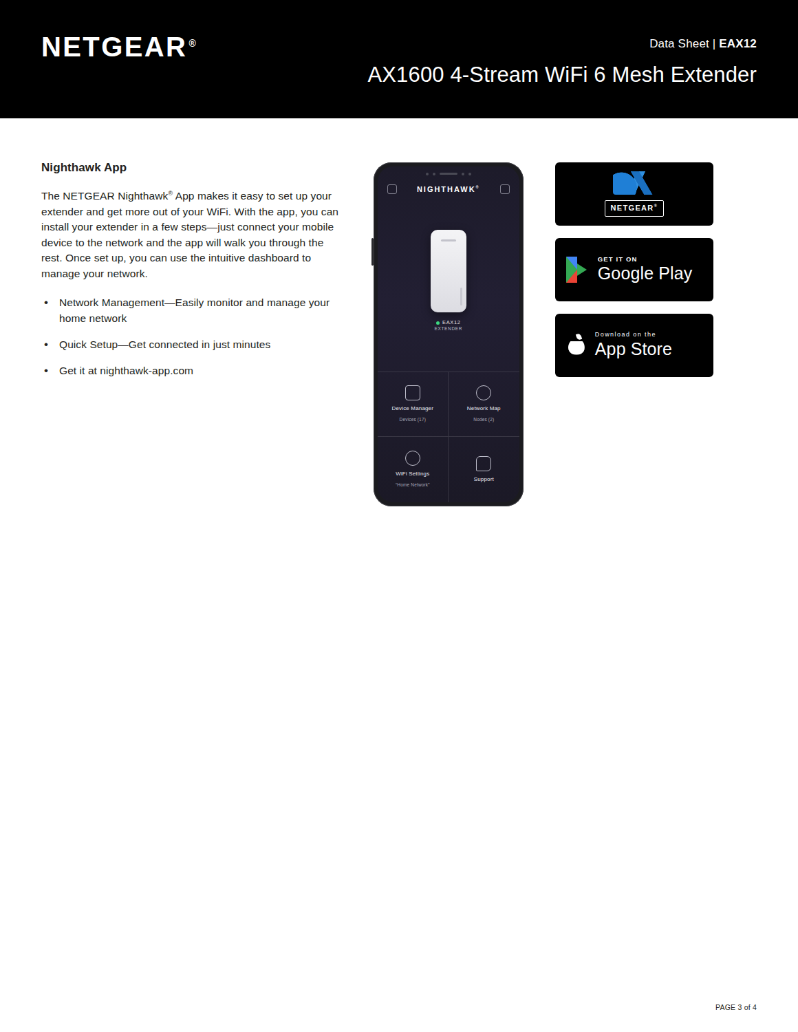NETGEAR®
Data Sheet | EAX12
AX1600 4-Stream WiFi 6 Mesh Extender
Nighthawk App
The NETGEAR Nighthawk® App makes it easy to set up your extender and get more out of your WiFi. With the app, you can install your extender in a few steps—just connect your mobile device to the network and the app will walk you through the rest. Once set up, you can use the intuitive dashboard to manage your network.
Network Management—Easily monitor and manage your home network
Quick Setup—Get connected in just minutes
Get it at nighthawk-app.com
NIGHTHAWK®
EAX12 EXTENDER
Device Manager Devices (17)
Network Map Nodes (2)
WiFi Settings “Home Network”
Support
NETGEAR®
Get it on
Google Play
Download on the
App Store
PAGE 3 of 4